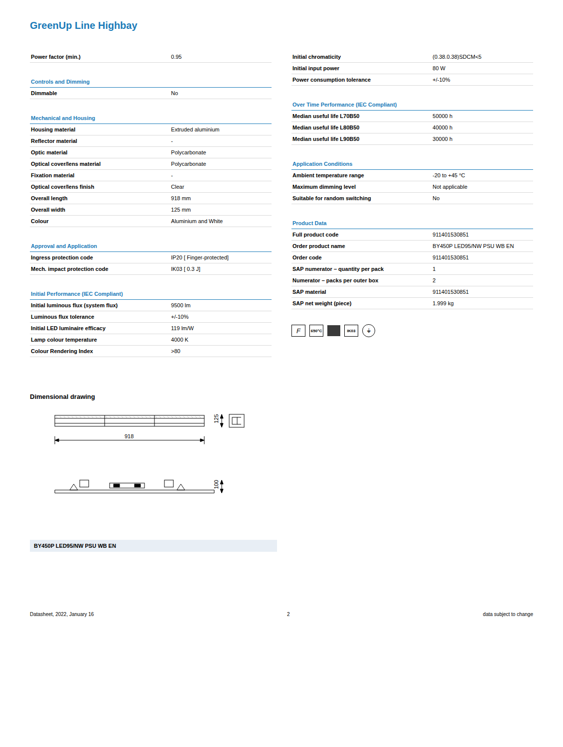GreenUp Line Highbay
| Power factor (min.) | 0.95 |
| Controls and Dimming |
| Dimmable | No |
| Mechanical and Housing |
| Housing material | Extruded aluminium |
| Reflector material | - |
| Optic material | Polycarbonate |
| Optical cover/lens material | Polycarbonate |
| Fixation material | - |
| Optical cover/lens finish | Clear |
| Overall length | 918 mm |
| Overall width | 125 mm |
| Colour | Aluminium and White |
| Approval and Application |
| Ingress protection code | IP20 [ Finger-protected] |
| Mech. impact protection code | IK03 [ 0.3 J] |
| Initial Performance (IEC Compliant) |
| Initial luminous flux (system flux) | 9500 lm |
| Luminous flux tolerance | +/-10% |
| Initial LED luminaire efficacy | 119 lm/W |
| Lamp colour temperature | 4000 K |
| Colour Rendering Index | >80 |
| Initial chromaticity | (0.38.0.38)SDCM<5 |
| Initial input power | 80 W |
| Power consumption tolerance | +/-10% |
| Over Time Performance (IEC Compliant) |
| Median useful life L70B50 | 50000 h |
| Median useful life L80B50 | 40000 h |
| Median useful life L90B50 | 30000 h |
| Application Conditions |
| Ambient temperature range | -20 to +45 °C |
| Maximum dimming level | Not applicable |
| Suitable for random switching | No |
| Product Data |
| Full product code | 911401530851 |
| Order product name | BY450P LED95/NW PSU WB EN |
| Order code | 911401530851 |
| SAP numerator – quantity per pack | 1 |
| Numerator – packs per outer box | 2 |
| SAP material | 911401530851 |
| SAP net weight (piece) | 1.999 kg |
F 650°C IK03 ⏚
Dimensional drawing
918 125 100
BY450P LED95/NW PSU WB EN
Datasheet, 2022, January 16
2
data subject to change